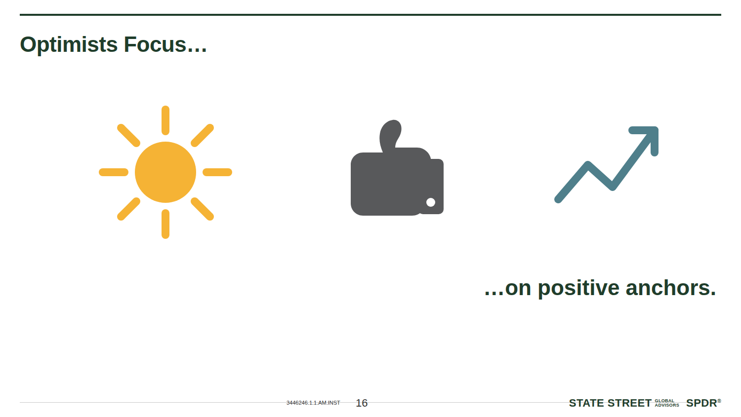Optimists Focus…
…on positive anchors.
3446246.1.1.AM.INST 16
STATE STREET GLOBAL
ADVISORS
SPDR®